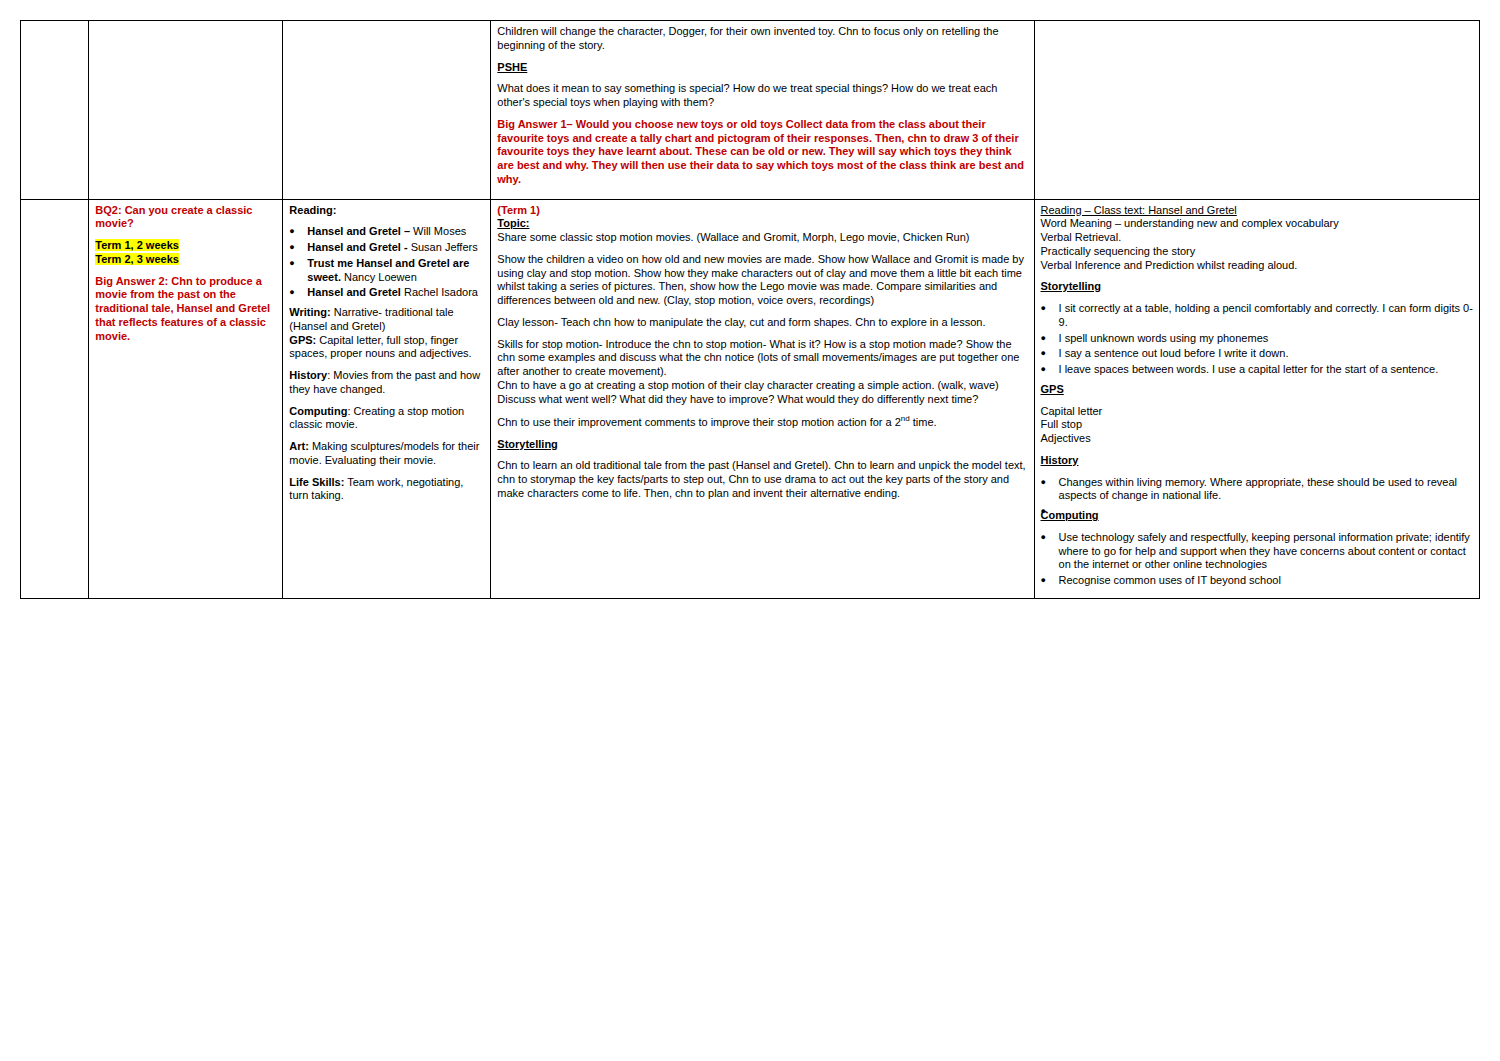| | | | Children will change the character, Dogger, for their own invented toy. Chn to focus only on retelling the beginning of the story. PSHE What does it mean to say something is special? How do we treat special things? How do we treat each other's special toys when playing with them? Big Answer 1– Would you choose new toys or old toys Collect data from the class about their favourite toys and create a tally chart and pictogram of their responses. Then, chn to draw 3 of their favourite toys they have learnt about. These can be old or new. They will say which toys they think are best and why. They will then use their data to say which toys most of the class think are best and why. | |
| | BQ2: Can you create a classic movie? Term 1, 2 weeks Term 2, 3 weeks Big Answer 2: Chn to produce a movie from the past on the traditional tale, Hansel and Gretel that reflects features of a classic movie. | Reading: Hansel and Gretel – Will Moses Hansel and Gretel - Susan Jeffers Trust me Hansel and Gretel are sweet. Nancy Loewen Hansel and Gretel Rachel Isadora Writing: Narrative- traditional tale (Hansel and Gretel) GPS: Capital letter, full stop, finger spaces, proper nouns and adjectives. History : Movies from the past and how they have changed. Computing : Creating a stop motion classic movie. Art: Making sculptures/models for their movie. Evaluating their movie. Life Skills: Team work, negotiating, turn taking. | (Term 1) Topic: Share some classic stop motion movies. (Wallace and Gromit, Morph, Lego movie, Chicken Run) Show the children a video on how old and new movies are made. Show how Wallace and Gromit is made by using clay and stop motion. Show how they make characters out of clay and move them a little bit each time whilst taking a series of pictures. Then, show how the Lego movie was made. Compare similarities and differences between old and new. (Clay, stop motion, voice overs, recordings) Clay lesson- Teach chn how to manipulate the clay, cut and form shapes. Chn to explore in a lesson. Skills for stop motion- Introduce the chn to stop motion- What is it? How is a stop motion made? Show the chn some examples and discuss what the chn notice (lots of small movements/images are put together one after another to create movement). Chn to have a go at creating a stop motion of their clay character creating a simple action. (walk, wave) Discuss what went well? What did they have to improve? What would they do differently next time? Chn to use their improvement comments to improve their stop motion action for a 2 nd time. Storytelling Chn to learn an old traditional tale from the past (Hansel and Gretel). Chn to learn and unpick the model text, chn to storymap the key facts/parts to step out, Chn to use drama to act out the key parts of the story and make characters come to life. Then, chn to plan and invent their alternative ending. | Reading – Class text: Hansel and Gretel Word Meaning – understanding new and complex vocabulary Verbal Retrieval. Practically sequencing the story Verbal Inference and Prediction whilst reading aloud. Storytelling I sit correctly at a table, holding a pencil comfortably and correctly. I can form digits 0-9. I spell unknown words using my phonemes I say a sentence out loud before I write it down. I leave spaces between words. I use a capital letter for the start of a sentence. GPS Capital letter Full stop Adjectives History Changes within living memory. Where appropriate, these should be used to reveal aspects of change in national life. Computing Use technology safely and respectfully, keeping personal information private; identify where to go for help and support when they have concerns about content or contact on the internet or other online technologies Recognise common uses of IT beyond school |